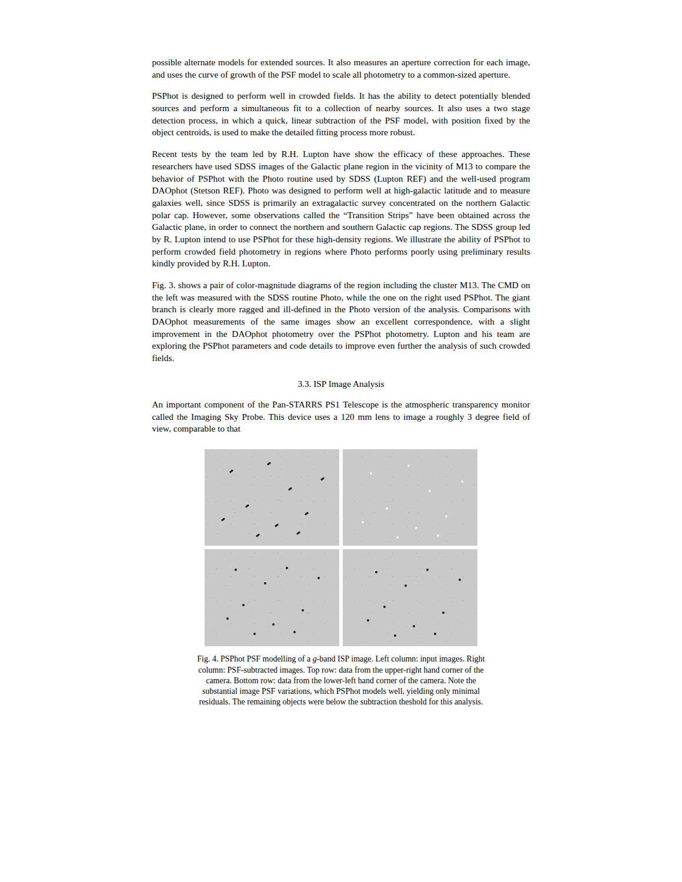possible alternate models for extended sources. It also measures an aperture correction for each image, and uses the curve of growth of the PSF model to scale all photometry to a common-sized aperture.
PSPhot is designed to perform well in crowded fields. It has the ability to detect potentially blended sources and perform a simultaneous fit to a collection of nearby sources. It also uses a two stage detection process, in which a quick, linear subtraction of the PSF model, with position fixed by the object centroids, is used to make the detailed fitting process more robust.
Recent tests by the team led by R.H. Lupton have show the efficacy of these approaches. These researchers have used SDSS images of the Galactic plane region in the vicinity of M13 to compare the behavior of PSPhot with the Photo routine used by SDSS (Lupton REF) and the well-used program DAOphot (Stetson REF). Photo was designed to perform well at high-galactic latitude and to measure galaxies well, since SDSS is primarily an extragalactic survey concentrated on the northern Galactic polar cap. However, some observations called the “Transition Strips” have been obtained across the Galactic plane, in order to connect the northern and southern Galactic cap regions. The SDSS group led by R. Lupton intend to use PSPhot for these high-density regions. We illustrate the ability of PSPhot to perform crowded field photometry in regions where Photo performs poorly using preliminary results kindly provided by R.H. Lupton.
Fig. 3. shows a pair of color-magnitude diagrams of the region including the cluster M13. The CMD on the left was measured with the SDSS routine Photo, while the one on the right used PSPhot. The giant branch is clearly more ragged and ill-defined in the Photo version of the analysis. Comparisons with DAOphot measurements of the same images show an excellent correspondence, with a slight improvement in the DAOphot photometry over the PSPhot photometry. Lupton and his team are exploring the PSPhot parameters and code details to improve even further the analysis of such crowded fields.
3.3. ISP Image Analysis
An important component of the Pan-STARRS PS1 Telescope is the atmospheric transparency monitor called the Imaging Sky Probe. This device uses a 120 mm lens to image a roughly 3 degree field of view, comparable to that
Fig. 4. PSPhot PSF modelling of a g-band ISP image. Left column: input images. Right column: PSF-subtracted images. Top row: data from the upper-right hand corner of the camera. Bottom row: data from the lower-left hand corner of the camera. Note the substantial image PSF variations, which PSPhot models well, yielding only minimal residuals. The remaining objects were below the subtraction theshold for this analysis.